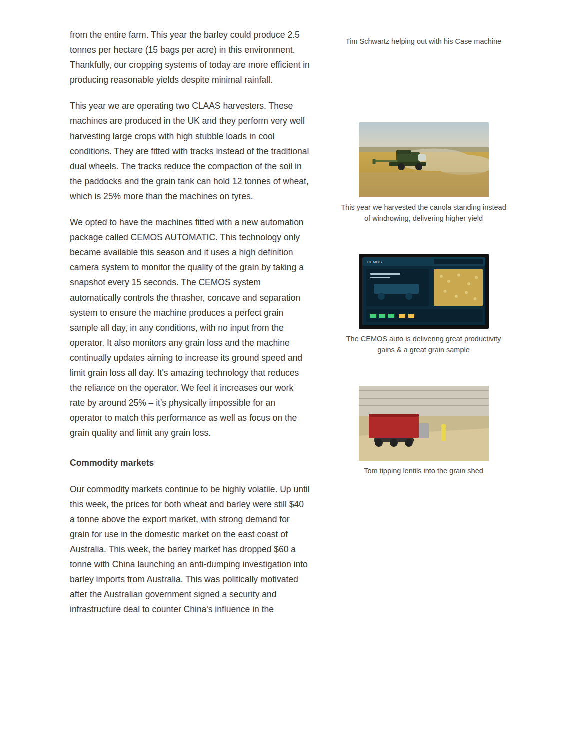from the entire farm. This year the barley could produce 2.5 tonnes per hectare (15 bags per acre) in this environment. Thankfully, our cropping systems of today are more efficient in producing reasonable yields despite minimal rainfall.
This year we are operating two CLAAS harvesters. These machines are produced in the UK and they perform very well harvesting large crops with high stubble loads in cool conditions. They are fitted with tracks instead of the traditional dual wheels. The tracks reduce the compaction of the soil in the paddocks and the grain tank can hold 12 tonnes of wheat, which is 25% more than the machines on tyres.
We opted to have the machines fitted with a new automation package called CEMOS AUTOMATIC. This technology only became available this season and it uses a high definition camera system to monitor the quality of the grain by taking a snapshot every 15 seconds. The CEMOS system automatically controls the thrasher, concave and separation system to ensure the machine produces a perfect grain sample all day, in any conditions, with no input from the operator. It also monitors any grain loss and the machine continually updates aiming to increase its ground speed and limit grain loss all day. It's amazing technology that reduces the reliance on the operator. We feel it increases our work rate by around 25% – it's physically impossible for an operator to match this performance as well as focus on the grain quality and limit any grain loss.
Commodity markets
Our commodity markets continue to be highly volatile. Up until this week, the prices for both wheat and barley were still $40 a tonne above the export market, with strong demand for grain for use in the domestic market on the east coast of Australia. This week, the barley market has dropped $60 a tonne with China launching an anti-dumping investigation into barley imports from Australia. This was politically motivated after the Australian government signed a security and infrastructure deal to counter China's influence in the
Tim Schwartz helping out with his Case machine
This year we harvested the canola standing instead of windrowing, delivering higher yield
The CEMOS auto is delivering great productivity gains & a great grain sample
Tom tipping lentils into the grain shed